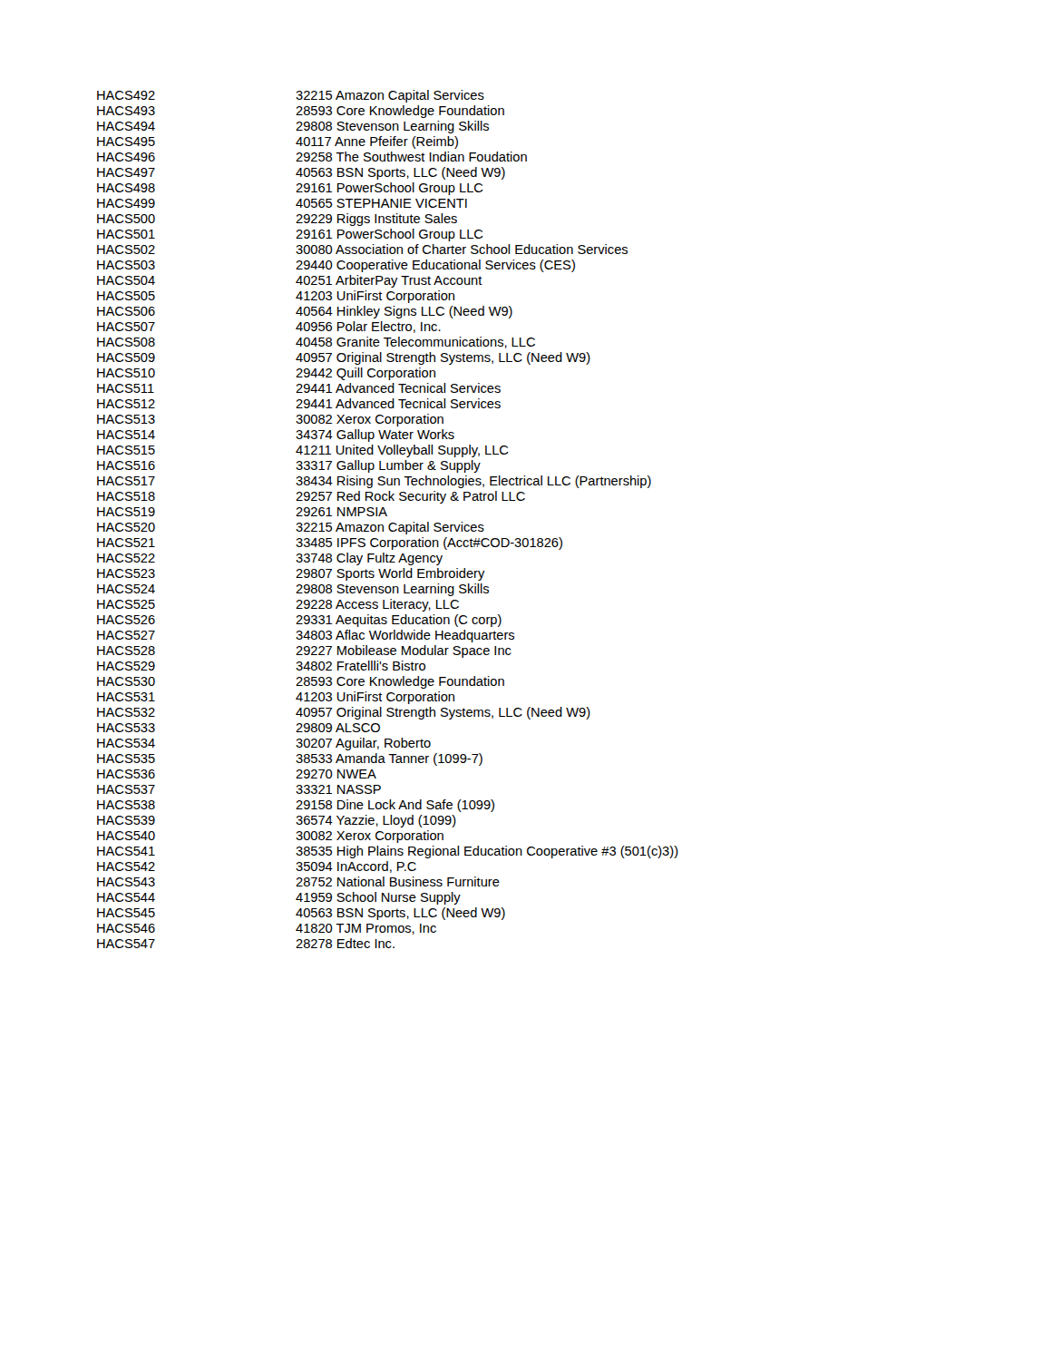| HACS492 | 32215 Amazon Capital Services |
| HACS493 | 28593 Core Knowledge Foundation |
| HACS494 | 29808 Stevenson Learning Skills |
| HACS495 | 40117 Anne Pfeifer (Reimb) |
| HACS496 | 29258 The Southwest Indian Foudation |
| HACS497 | 40563 BSN Sports, LLC (Need W9) |
| HACS498 | 29161 PowerSchool Group LLC |
| HACS499 | 40565 STEPHANIE VICENTI |
| HACS500 | 29229 Riggs Institute Sales |
| HACS501 | 29161 PowerSchool Group LLC |
| HACS502 | 30080 Association of Charter School Education Services |
| HACS503 | 29440 Cooperative Educational Services (CES) |
| HACS504 | 40251 ArbiterPay Trust Account |
| HACS505 | 41203 UniFirst Corporation |
| HACS506 | 40564 Hinkley Signs LLC (Need W9) |
| HACS507 | 40956 Polar Electro, Inc. |
| HACS508 | 40458 Granite Telecommunications, LLC |
| HACS509 | 40957 Original Strength Systems, LLC (Need W9) |
| HACS510 | 29442 Quill Corporation |
| HACS511 | 29441 Advanced Tecnical Services |
| HACS512 | 29441 Advanced Tecnical Services |
| HACS513 | 30082 Xerox Corporation |
| HACS514 | 34374 Gallup Water Works |
| HACS515 | 41211 United Volleyball Supply, LLC |
| HACS516 | 33317 Gallup Lumber & Supply |
| HACS517 | 38434 Rising Sun Technologies, Electrical LLC (Partnership) |
| HACS518 | 29257 Red Rock Security & Patrol LLC |
| HACS519 | 29261 NMPSIA |
| HACS520 | 32215 Amazon Capital Services |
| HACS521 | 33485 IPFS Corporation (Acct#COD-301826) |
| HACS522 | 33748 Clay Fultz Agency |
| HACS523 | 29807 Sports World Embroidery |
| HACS524 | 29808 Stevenson Learning Skills |
| HACS525 | 29228 Access Literacy, LLC |
| HACS526 | 29331 Aequitas Education (C corp) |
| HACS527 | 34803 Aflac Worldwide Headquarters |
| HACS528 | 29227 Mobilease Modular Space Inc |
| HACS529 | 34802 Fratellli's Bistro |
| HACS530 | 28593 Core Knowledge Foundation |
| HACS531 | 41203 UniFirst Corporation |
| HACS532 | 40957 Original Strength Systems, LLC (Need W9) |
| HACS533 | 29809 ALSCO |
| HACS534 | 30207 Aguilar, Roberto |
| HACS535 | 38533 Amanda Tanner (1099-7) |
| HACS536 | 29270 NWEA |
| HACS537 | 33321 NASSP |
| HACS538 | 29158 Dine Lock And Safe (1099) |
| HACS539 | 36574 Yazzie, Lloyd (1099) |
| HACS540 | 30082 Xerox Corporation |
| HACS541 | 38535 High Plains Regional Education Cooperative #3 (501(c)3)) |
| HACS542 | 35094 InAccord, P.C |
| HACS543 | 28752 National Business Furniture |
| HACS544 | 41959 School Nurse Supply |
| HACS545 | 40563 BSN Sports, LLC (Need W9) |
| HACS546 | 41820 TJM Promos, Inc |
| HACS547 | 28278 Edtec Inc. |